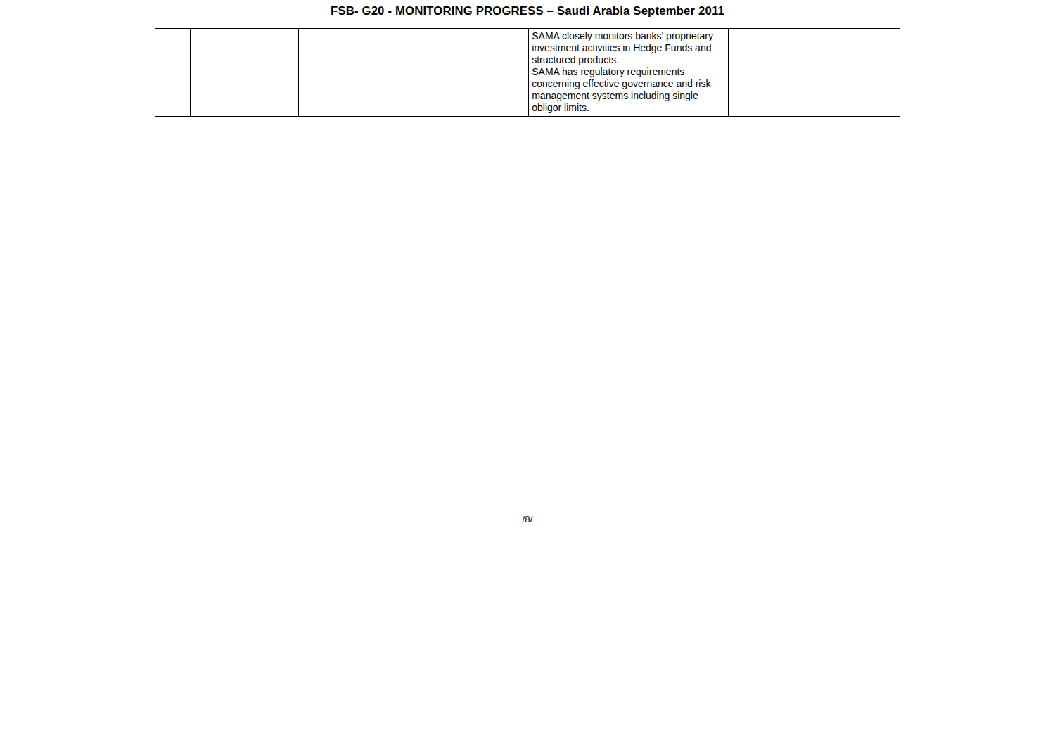FSB- G20 - MONITORING PROGRESS – Saudi Arabia September 2011
| | | | | | SAMA closely monitors banks’ proprietary investment activities in Hedge Funds and structured products. SAMA has regulatory requirements concerning effective governance and risk management systems including single obligor limits. | |
/8/